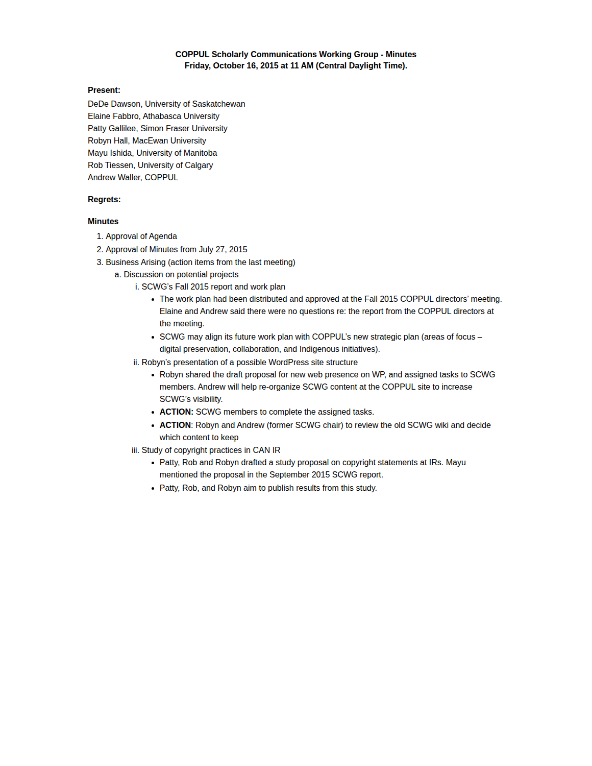COPPUL Scholarly Communications Working Group - Minutes
Friday, October 16, 2015 at 11 AM (Central Daylight Time).
Present:
DeDe Dawson, University of Saskatchewan
Elaine Fabbro, Athabasca University
Patty Gallilee, Simon Fraser University
Robyn Hall, MacEwan University
Mayu Ishida, University of Manitoba
Rob Tiessen, University of Calgary
Andrew Waller, COPPUL
Regrets:
Minutes
Approval of Agenda
Approval of Minutes from July 27, 2015
Business Arising (action items from the last meeting)
Discussion on potential projects
SCWG’s Fall 2015 report and work plan
The work plan had been distributed and approved at the Fall 2015 COPPUL directors’ meeting. Elaine and Andrew said there were no questions re: the report from the COPPUL directors at the meeting.
SCWG may align its future work plan with COPPUL’s new strategic plan (areas of focus – digital preservation, collaboration, and Indigenous initiatives).
Robyn’s presentation of a possible WordPress site structure
Robyn shared the draft proposal for new web presence on WP, and assigned tasks to SCWG members. Andrew will help re-organize SCWG content at the COPPUL site to increase SCWG’s visibility.
ACTION: SCWG members to complete the assigned tasks.
ACTION: Robyn and Andrew (former SCWG chair) to review the old SCWG wiki and decide which content to keep
Study of copyright practices in CAN IR
Patty, Rob and Robyn drafted a study proposal on copyright statements at IRs. Mayu mentioned the proposal in the September 2015 SCWG report.
Patty, Rob, and Robyn aim to publish results from this study.